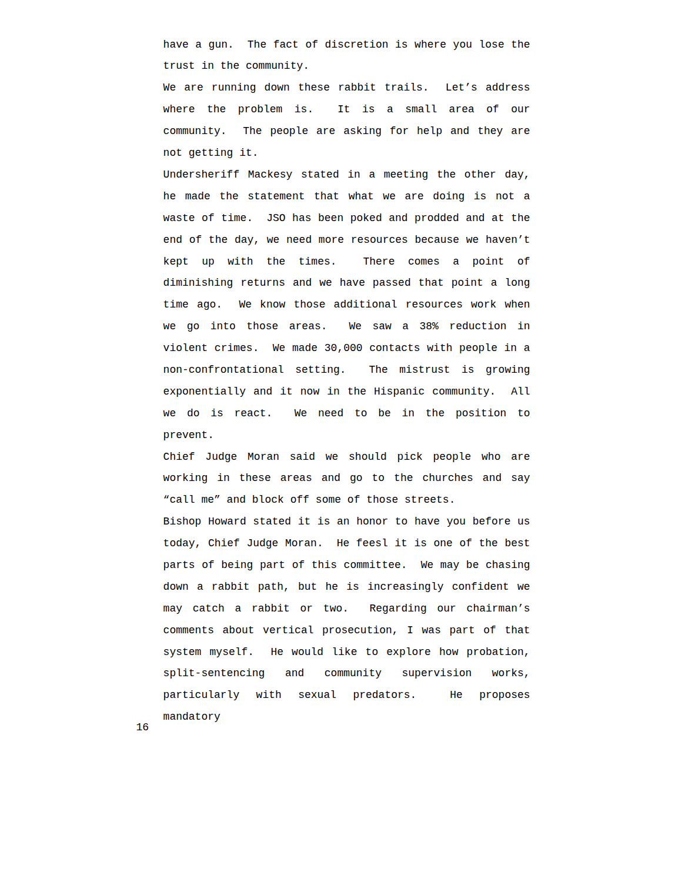have a gun. The fact of discretion is where you lose the trust in the community.
We are running down these rabbit trails. Let’s address where the problem is. It is a small area of our community. The people are asking for help and they are not getting it.
Undersheriff Mackesy stated in a meeting the other day, he made the statement that what we are doing is not a waste of time. JSO has been poked and prodded and at the end of the day, we need more resources because we haven’t kept up with the times. There comes a point of diminishing returns and we have passed that point a long time ago. We know those additional resources work when we go into those areas. We saw a 38% reduction in violent crimes. We made 30,000 contacts with people in a non-confrontational setting. The mistrust is growing exponentially and it now in the Hispanic community. All we do is react. We need to be in the position to prevent.
Chief Judge Moran said we should pick people who are working in these areas and go to the churches and say “call me” and block off some of those streets.
Bishop Howard stated it is an honor to have you before us today, Chief Judge Moran. He feesl it is one of the best parts of being part of this committee. We may be chasing down a rabbit path, but he is increasingly confident we may catch a rabbit or two. Regarding our chairman’s comments about vertical prosecution, I was part of that system myself. He would like to explore how probation, split-sentencing and community supervision works, particularly with sexual predators. He proposes mandatory
16